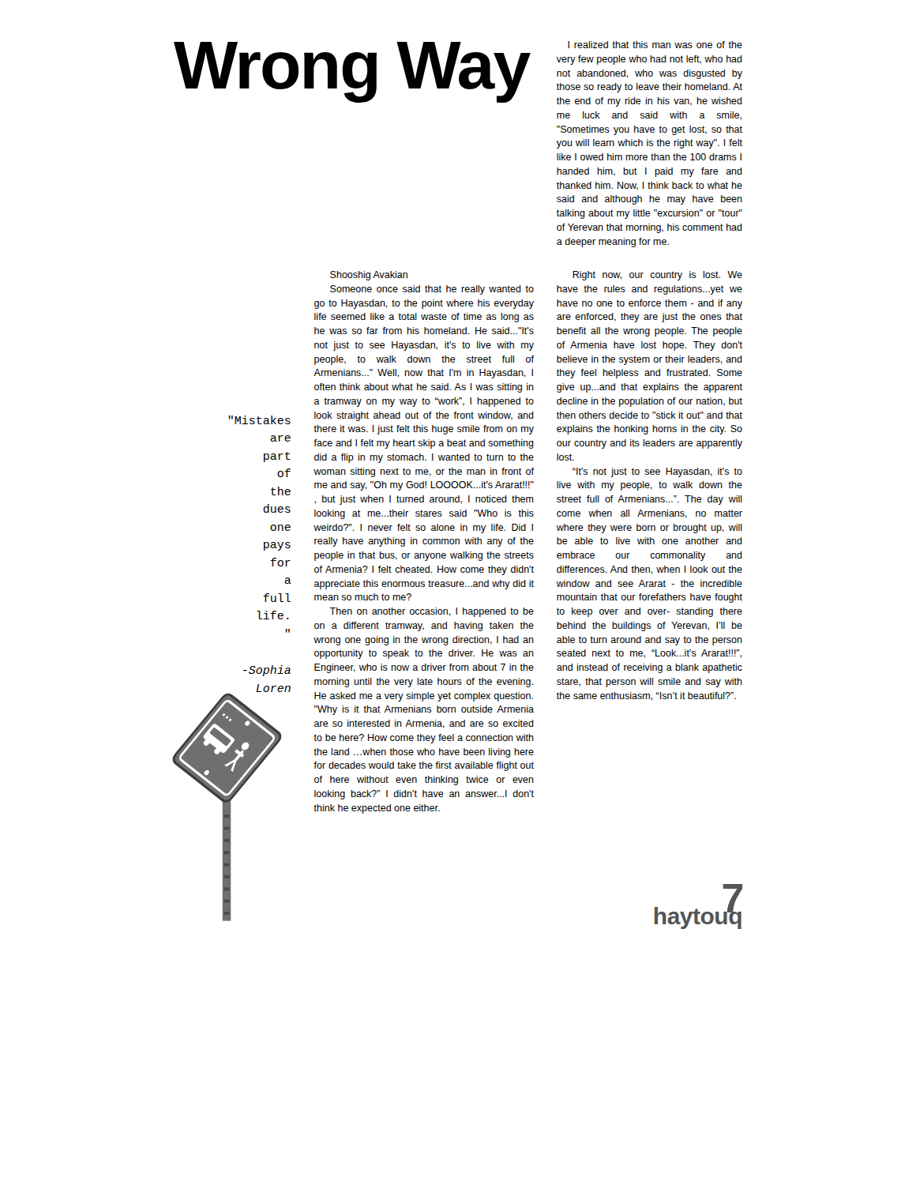Wrong Way
I realized that this man was one of the very few people who had not left, who had not abandoned, who was disgusted by those so ready to leave their homeland. At the end of my ride in his van, he wished me luck and said with a smile, "Sometimes you have to get lost, so that you will learn which is the right way". I felt like I owed him more than the 100 drams I handed him, but I paid my fare and thanked him. Now, I think back to what he said and although he may have been talking about my little "excursion" or "tour" of Yerevan that morning, his comment had a deeper meaning for me.
"Mistakes are part of the dues one pays for a full life. "-Sophia Loren
Road sign illustration
Shooshig Avakian
Someone once said that he really wanted to go to Hayasdan, to the point where his everyday life seemed like a total waste of time as long as he was so far from his homeland. He said..."It's not just to see Hayasdan, it's to live with my people, to walk down the street full of Armenians..." Well, now that I'm in Hayasdan, I often think about what he said. As I was sitting in a tramway on my way to “work”, I happened to look straight ahead out of the front window, and there it was. I just felt this huge smile from on my face and I felt my heart skip a beat and something did a flip in my stomach. I wanted to turn to the woman sitting next to me, or the man in front of me and say, "Oh my God! LOOOOK...it's Ararat!!!" , but just when I turned around, I noticed them looking at me...their stares said "Who is this weirdo?". I never felt so alone in my life. Did I really have anything in common with any of the people in that bus, or anyone walking the streets of Armenia? I felt cheated. How come they didn't appreciate this enormous treasure...and why did it mean so much to me?
Then on another occasion, I happened to be on a different tramway, and having taken the wrong one going in the wrong direction, I had an opportunity to speak to the driver. He was an Engineer, who is now a driver from about 7 in the morning until the very late hours of the evening. He asked me a very simple yet complex question. "Why is it that Armenians born outside Armenia are so interested in Armenia, and are so excited to be here? How come they feel a connection with the land …when those who have been living here for decades would take the first available flight out of here without even thinking twice or even looking back?” I didn't have an answer...I don't think he expected one either.
Right now, our country is lost. We have the rules and regulations...yet we have no one to enforce them - and if any are enforced, they are just the ones that benefit all the wrong people. The people of Armenia have lost hope. They don't believe in the system or their leaders, and they feel helpless and frustrated. Some give up...and that explains the apparent decline in the population of our nation, but then others decide to "stick it out" and that explains the honking horns in the city. So our country and its leaders are apparently lost.
“It's not just to see Hayasdan, it's to live with my people, to walk down the street full of Armenians...”. The day will come when all Armenians, no matter where they were born or brought up, will be able to live with one another and embrace our commonality and differences. And then, when I look out the window and see Ararat - the incredible mountain that our forefathers have fought to keep over and over- standing there behind the buildings of Yerevan, I’ll be able to turn around and say to the person seated next to me, “Look...it’s Ararat!!!”, and instead of receiving a blank apathetic stare, that person will smile and say with the same enthusiasm, “Isn’t it beautiful?”.
haytouq7